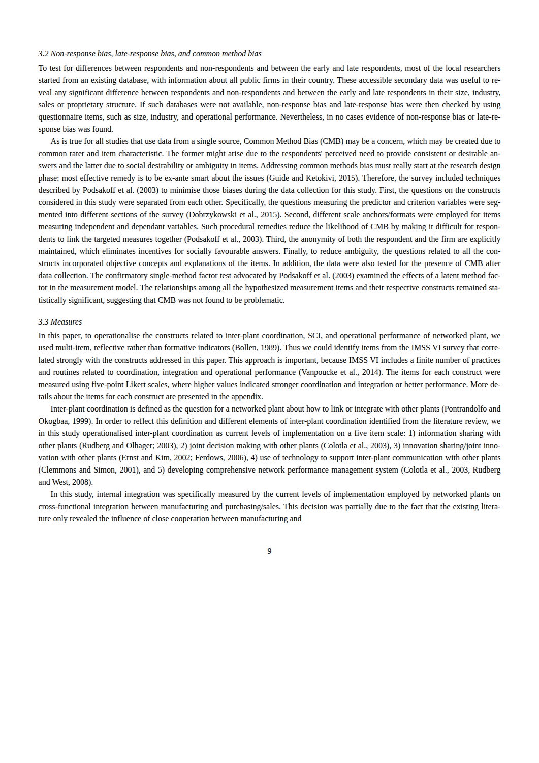3.2 Non-response bias, late-response bias, and common method bias
To test for differences between respondents and non-respondents and between the early and late respondents, most of the local researchers started from an existing database, with information about all public firms in their country. These accessible secondary data was useful to reveal any significant difference between respondents and non-respondents and between the early and late respondents in their size, industry, sales or proprietary structure. If such databases were not available, non-response bias and late-response bias were then checked by using questionnaire items, such as size, industry, and operational performance. Nevertheless, in no cases evidence of non-response bias or late-response bias was found.
As is true for all studies that use data from a single source, Common Method Bias (CMB) may be a concern, which may be created due to common rater and item characteristic. The former might arise due to the respondents' perceived need to provide consistent or desirable answers and the latter due to social desirability or ambiguity in items. Addressing common methods bias must really start at the research design phase: most effective remedy is to be ex-ante smart about the issues (Guide and Ketokivi, 2015). Therefore, the survey included techniques described by Podsakoff et al. (2003) to minimise those biases during the data collection for this study. First, the questions on the constructs considered in this study were separated from each other. Specifically, the questions measuring the predictor and criterion variables were segmented into different sections of the survey (Dobrzykowski et al., 2015). Second, different scale anchors/formats were employed for items measuring independent and dependant variables. Such procedural remedies reduce the likelihood of CMB by making it difficult for respondents to link the targeted measures together (Podsakoff et al., 2003). Third, the anonymity of both the respondent and the firm are explicitly maintained, which eliminates incentives for socially favourable answers. Finally, to reduce ambiguity, the questions related to all the constructs incorporated objective concepts and explanations of the items. In addition, the data were also tested for the presence of CMB after data collection. The confirmatory single-method factor test advocated by Podsakoff et al. (2003) examined the effects of a latent method factor in the measurement model. The relationships among all the hypothesized measurement items and their respective constructs remained statistically significant, suggesting that CMB was not found to be problematic.
3.3 Measures
In this paper, to operationalise the constructs related to inter-plant coordination, SCI, and operational performance of networked plant, we used multi-item, reflective rather than formative indicators (Bollen, 1989). Thus we could identify items from the IMSS VI survey that correlated strongly with the constructs addressed in this paper. This approach is important, because IMSS VI includes a finite number of practices and routines related to coordination, integration and operational performance (Vanpoucke et al., 2014). The items for each construct were measured using five-point Likert scales, where higher values indicated stronger coordination and integration or better performance. More details about the items for each construct are presented in the appendix.
Inter-plant coordination is defined as the question for a networked plant about how to link or integrate with other plants (Pontrandolfo and Okogbaa, 1999). In order to reflect this definition and different elements of inter-plant coordination identified from the literature review, we in this study operationalised inter-plant coordination as current levels of implementation on a five item scale: 1) information sharing with other plants (Rudberg and Olhager; 2003), 2) joint decision making with other plants (Colotla et al., 2003), 3) innovation sharing/joint innovation with other plants (Ernst and Kim, 2002; Ferdows, 2006), 4) use of technology to support inter-plant communication with other plants (Clemmons and Simon, 2001), and 5) developing comprehensive network performance management system (Colotla et al., 2003, Rudberg and West, 2008).
In this study, internal integration was specifically measured by the current levels of implementation employed by networked plants on cross-functional integration between manufacturing and purchasing/sales. This decision was partially due to the fact that the existing literature only revealed the influence of close cooperation between manufacturing and
9